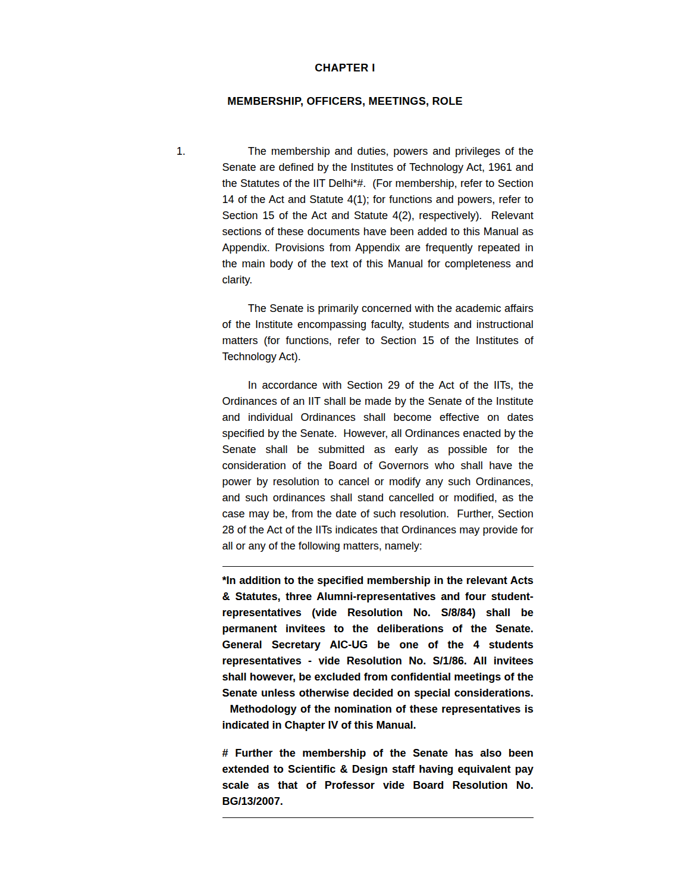CHAPTER I
MEMBERSHIP, OFFICERS, MEETINGS, ROLE
1.
The membership and duties, powers and privileges of the Senate are defined by the Institutes of Technology Act, 1961 and the Statutes of the IIT Delhi*#. (For membership, refer to Section 14 of the Act and Statute 4(1); for functions and powers, refer to Section 15 of the Act and Statute 4(2), respectively). Relevant sections of these documents have been added to this Manual as Appendix. Provisions from Appendix are frequently repeated in the main body of the text of this Manual for completeness and clarity.
The Senate is primarily concerned with the academic affairs of the Institute encompassing faculty, students and instructional matters (for functions, refer to Section 15 of the Institutes of Technology Act).
In accordance with Section 29 of the Act of the IITs, the Ordinances of an IIT shall be made by the Senate of the Institute and individual Ordinances shall become effective on dates specified by the Senate. However, all Ordinances enacted by the Senate shall be submitted as early as possible for the consideration of the Board of Governors who shall have the power by resolution to cancel or modify any such Ordinances, and such ordinances shall stand cancelled or modified, as the case may be, from the date of such resolution. Further, Section 28 of the Act of the IITs indicates that Ordinances may provide for all or any of the following matters, namely:
*In addition to the specified membership in the relevant Acts & Statutes, three Alumni-representatives and four student-representatives (vide Resolution No. S/8/84) shall be permanent invitees to the deliberations of the Senate. General Secretary AIC-UG be one of the 4 students representatives - vide Resolution No. S/1/86. All invitees shall however, be excluded from confidential meetings of the Senate unless otherwise decided on special considerations. Methodology of the nomination of these representatives is indicated in Chapter IV of this Manual.
# Further the membership of the Senate has also been extended to Scientific & Design staff having equivalent pay scale as that of Professor vide Board Resolution No. BG/13/2007.